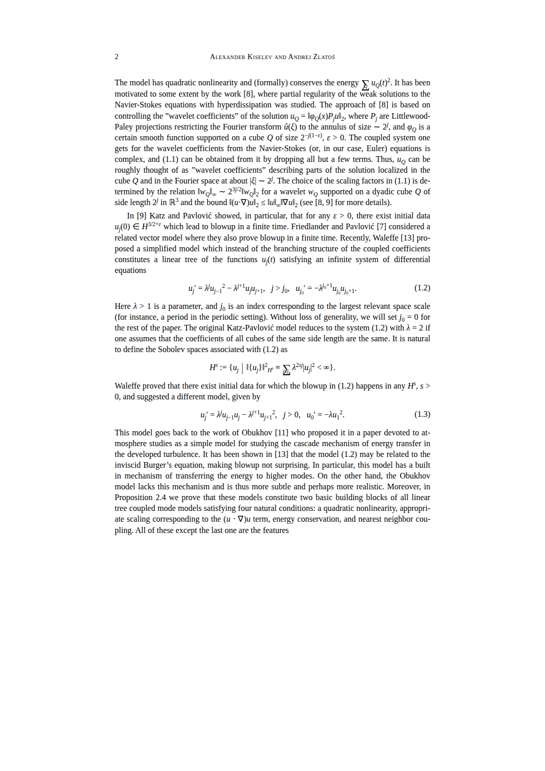2 Alexander Kiselev and Andrej Zlatoš
The model has quadratic nonlinearity and (formally) conserves the energy ∑Q uQ(t)2. It has been motivated to some extent by the work [8], where partial regularity of the weak solutions to the Navier-Stokes equations with hyperdissipation was studied. The approach of [8] is based on controlling the ”wavelet coefficients” of the solution uQ = ‖φQ(x)Pju‖2, where Pj are Littlewood-Paley projections restricting the Fourier transform û(ξ) to the annulus of size ∼ 2j, and φQ is a certain smooth function supported on a cube Q of size 2−j(1−ε), ε > 0. The coupled system one gets for the wavelet coefficients from the Navier-Stokes (or, in our case, Euler) equations is complex, and (1.1) can be obtained from it by dropping all but a few terms. Thus, uQ can be roughly thought of as ”wavelet coefficients” describing parts of the solution localized in the cube Q and in the Fourier space at about |ξ| ∼ 2j. The choice of the scaling factors in (1.1) is determined by the relation ‖wQ‖∞ ∼ 23j/2‖wQ‖2 for a wavelet wQ supported on a dyadic cube Q of side length 2j in ℝ3 and the bound ‖(u·∇)u‖2 ≤ ‖u‖∞‖∇u‖2 (see [8, 9] for more details).
In [9] Katz and Pavlović showed, in particular, that for any ε > 0, there exist initial data uj(0) ∈ H3/2+ε which lead to blowup in a finite time. Friedlander and Pavlović [7] considered a related vector model where they also prove blowup in a finite time. Recently, Waleffe [13] proposed a simplified model which instead of the branching structure of the coupled coefficients constitutes a linear tree of the functions uj(t) satisfying an infinite system of differential equations
uj′ = λjuj−12 − λj+1ujuj+1, j > j0, uj0′ = −λj0+1uj0uj0+1. (1.2)
Here λ > 1 is a parameter, and j0 is an index corresponding to the largest relevant space scale (for instance, a period in the periodic setting). Without loss of generality, we will set j0 = 0 for the rest of the paper. The original Katz-Pavlović model reduces to the system (1.2) with λ = 2 if one assumes that the coefficients of all cubes of the same side length are the same. It is natural to define the Sobolev spaces associated with (1.2) as
Hs := {uj | ‖{uj}‖2Hs ≡ ∑j≥j0 λ2sj|uj|2 < ∞}.
Waleffe proved that there exist initial data for which the blowup in (1.2) happens in any Hs, s > 0, and suggested a different model, given by
uj′ = λjuj−1uj − λj+1uj+12, j > 0, u0′ = −λu12. (1.3)
This model goes back to the work of Obukhov [11] who proposed it in a paper devoted to atmosphere studies as a simple model for studying the cascade mechanism of energy transfer in the developed turbulence. It has been shown in [13] that the model (1.2) may be related to the inviscid Burger’s equation, making blowup not surprising. In particular, this model has a built in mechanism of transferring the energy to higher modes. On the other hand, the Obukhov model lacks this mechanism and is thus more subtle and perhaps more realistic. Moreover, in Proposition 2.4 we prove that these models constitute two basic building blocks of all linear tree coupled mode models satisfying four natural conditions: a quadratic nonlinearity, appropriate scaling corresponding to the (u · ∇)u term, energy conservation, and nearest neighbor coupling. All of these except the last one are the features